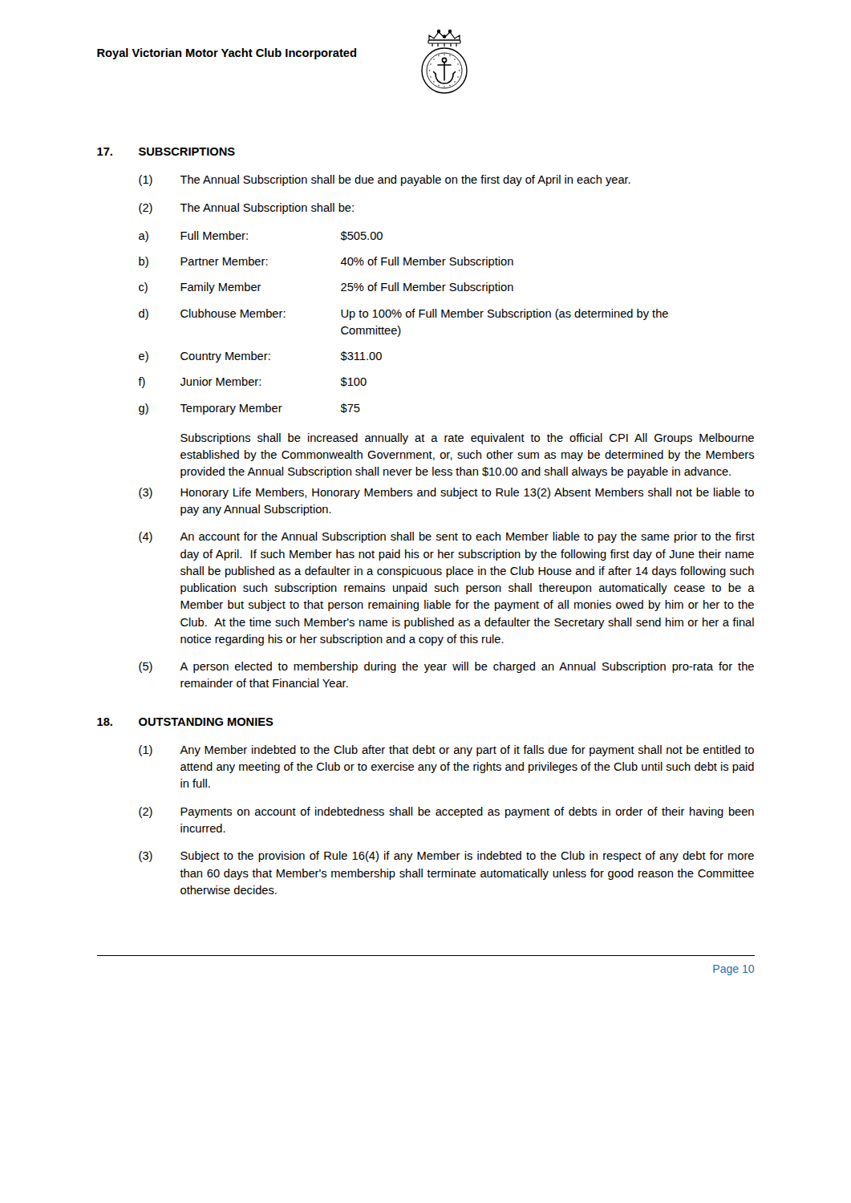Royal Victorian Motor Yacht Club Incorporated
RVMYC crest
17. Subscriptions
(1)
The Annual Subscription shall be due and payable on the first day of April in each year.
(2)
The Annual Subscription shall be:
a) Full Member: $505.00
b) Partner Member: 40% of Full Member Subscription
c) Family Member 25% of Full Member Subscription
d) Clubhouse Member: Up to 100% of Full Member Subscription (as determined by the Committee)
e) Country Member: $311.00
f) Junior Member: $100
g) Temporary Member $75
Subscriptions shall be increased annually at a rate equivalent to the official CPI All Groups Melbourne established by the Commonwealth Government, or, such other sum as may be determined by the Members provided the Annual Subscription shall never be less than $10.00 and shall always be payable in advance.
(3)
Honorary Life Members, Honorary Members and subject to Rule 13(2) Absent Members shall not be liable to pay any Annual Subscription.
(4)
An account for the Annual Subscription shall be sent to each Member liable to pay the same prior to the first day of April. If such Member has not paid his or her subscription by the following first day of June their name shall be published as a defaulter in a conspicuous place in the Club House and if after 14 days following such publication such subscription remains unpaid such person shall thereupon automatically cease to be a Member but subject to that person remaining liable for the payment of all monies owed by him or her to the Club. At the time such Member's name is published as a defaulter the Secretary shall send him or her a final notice regarding his or her subscription and a copy of this rule.
(5)
A person elected to membership during the year will be charged an Annual Subscription pro-rata for the remainder of that Financial Year.
18. Outstanding Monies
(1)
Any Member indebted to the Club after that debt or any part of it falls due for payment shall not be entitled to attend any meeting of the Club or to exercise any of the rights and privileges of the Club until such debt is paid in full.
(2)
Payments on account of indebtedness shall be accepted as payment of debts in order of their having been incurred.
(3)
Subject to the provision of Rule 16(4) if any Member is indebted to the Club in respect of any debt for more than 60 days that Member's membership shall terminate automatically unless for good reason the Committee otherwise decides.
Page 10